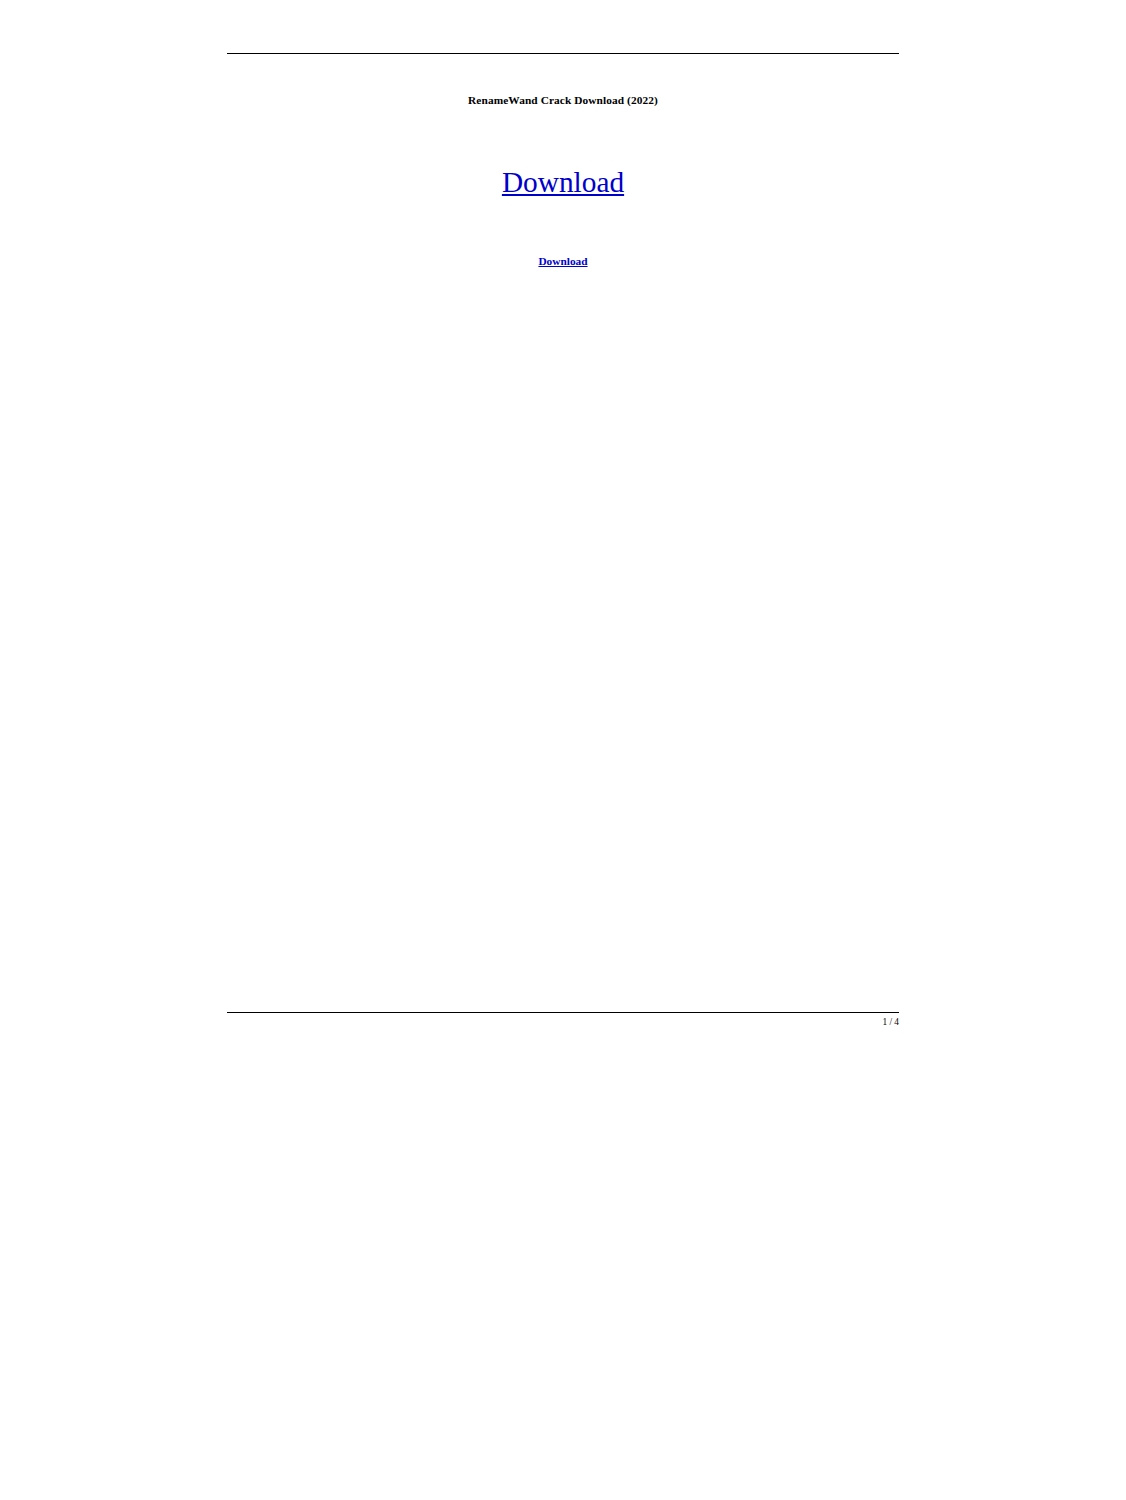RenameWand Crack Download (2022)
Download
Download
1 / 4